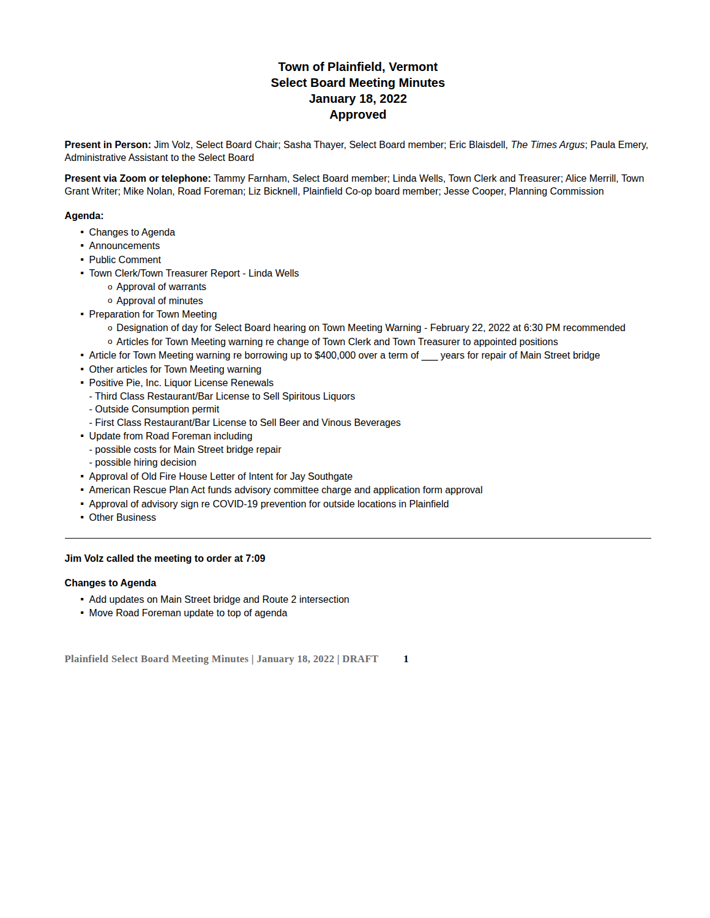Town of Plainfield, Vermont Select Board Meeting Minutes January 18, 2022 Approved
Present in Person: Jim Volz, Select Board Chair; Sasha Thayer, Select Board member; Eric Blaisdell, The Times Argus; Paula Emery, Administrative Assistant to the Select Board
Present via Zoom or telephone: Tammy Farnham, Select Board member; Linda Wells, Town Clerk and Treasurer; Alice Merrill, Town Grant Writer; Mike Nolan, Road Foreman; Liz Bicknell, Plainfield Co-op board member; Jesse Cooper, Planning Commission
Agenda:
Changes to Agenda
Announcements
Public Comment
Town Clerk/Town Treasurer Report - Linda Wells
Approval of warrants
Approval of minutes
Preparation for Town Meeting
Designation of day for Select Board hearing on Town Meeting Warning - February 22, 2022 at 6:30 PM recommended
Articles for Town Meeting warning re change of Town Clerk and Town Treasurer to appointed positions
Article for Town Meeting warning re borrowing up to $400,000 over a term of ___ years for repair of Main Street bridge
Other articles for Town Meeting warning
Positive Pie, Inc. Liquor License Renewals - Third Class Restaurant/Bar License to Sell Spiritous Liquors - Outside Consumption permit - First Class Restaurant/Bar License to Sell Beer and Vinous Beverages
Update from Road Foreman including - possible costs for Main Street bridge repair - possible hiring decision
Approval of Old Fire House Letter of Intent for Jay Southgate
American Rescue Plan Act funds advisory committee charge and application form approval
Approval of advisory sign re COVID-19 prevention for outside locations in Plainfield
Other Business
Jim Volz called the meeting to order at 7:09
Changes to Agenda
Add updates on Main Street bridge and Route 2 intersection
Move Road Foreman update to top of agenda
Plainfield Select Board Meeting Minutes | January 18, 2022 | DRAFT 1